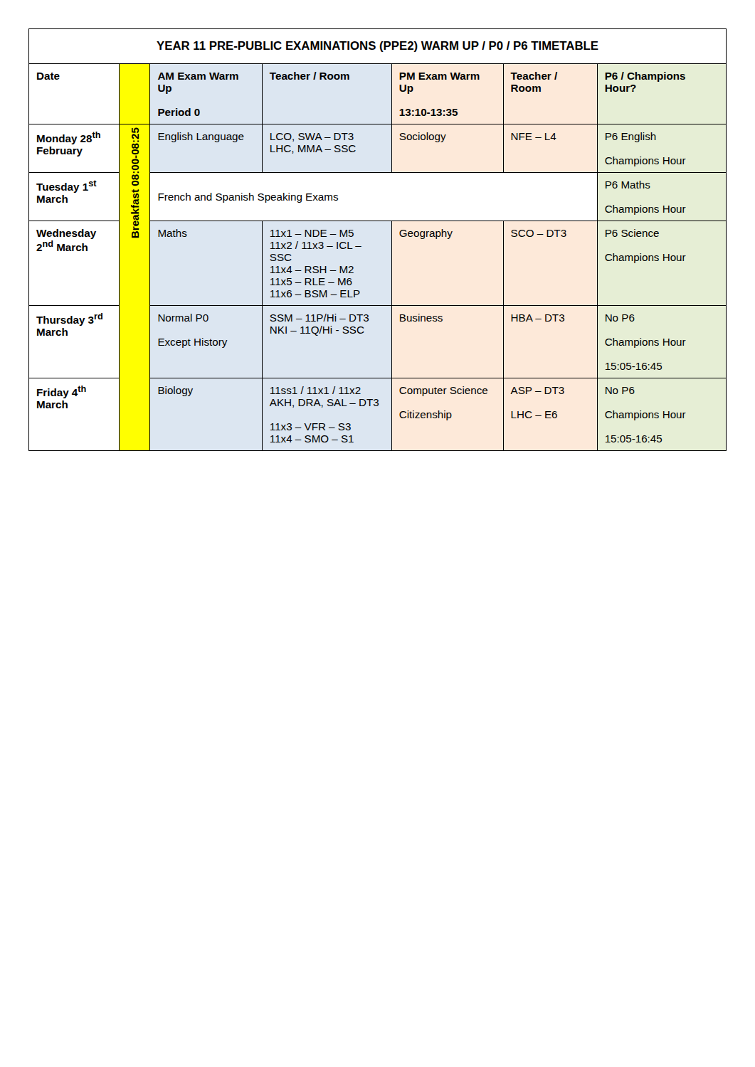YEAR 11 PRE-PUBLIC EXAMINATIONS (PPE2) WARM UP / P0 / P6 TIMETABLE
| Date | | AM Exam Warm Up Period 0 | Teacher / Room | PM Exam Warm Up 13:10-13:35 | Teacher / Room | P6 / Champions Hour? |
| --- | --- | --- | --- | --- | --- | --- |
| Monday 28 th February | Breakfast 08:00-08:25 | English Language | LCO, SWA – DT3 LHC, MMA – SSC | Sociology | NFE – L4 | P6 English Champions Hour |
| Tuesday 1 st March | French and Spanish Speaking Exams | P6 Maths Champions Hour |
| Wednesday 2 nd March | Maths | 11x1 – NDE – M5 11x2 / 11x3 – ICL – SSC 11x4 – RSH – M2 11x5 – RLE – M6 11x6 – BSM – ELP | Geography | SCO – DT3 | P6 Science Champions Hour |
| Thursday 3 rd March | Normal P0 Except History | SSM – 11P/Hi – DT3 NKI – 11Q/Hi - SSC | Business | HBA – DT3 | No P6 Champions Hour 15:05-16:45 |
| Friday 4 th March | Biology | 11ss1 / 11x1 / 11x2 AKH, DRA, SAL – DT3 11x3 – VFR – S3 11x4 – SMO – S1 | Computer Science Citizenship | ASP – DT3 LHC – E6 | No P6 Champions Hour 15:05-16:45 |